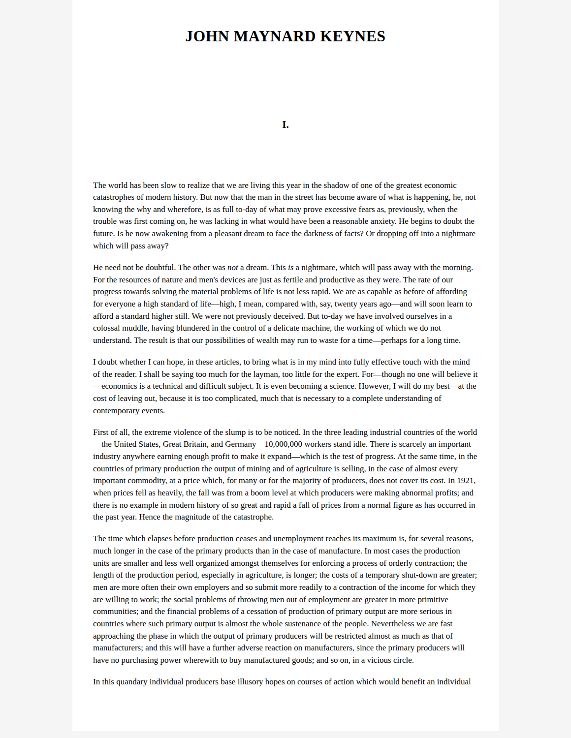JOHN MAYNARD KEYNES
I.
The world has been slow to realize that we are living this year in the shadow of one of the greatest economic catastrophes of modern history. But now that the man in the street has become aware of what is happening, he, not knowing the why and wherefore, is as full to-day of what may prove excessive fears as, previously, when the trouble was first coming on, he was lacking in what would have been a reasonable anxiety. He begins to doubt the future. Is he now awakening from a pleasant dream to face the darkness of facts? Or dropping off into a nightmare which will pass away?
He need not be doubtful. The other was not a dream. This is a nightmare, which will pass away with the morning. For the resources of nature and men's devices are just as fertile and productive as they were. The rate of our progress towards solving the material problems of life is not less rapid. We are as capable as before of affording for everyone a high standard of life—high, I mean, compared with, say, twenty years ago—and will soon learn to afford a standard higher still. We were not previously deceived. But to-day we have involved ourselves in a colossal muddle, having blundered in the control of a delicate machine, the working of which we do not understand. The result is that our possibilities of wealth may run to waste for a time—perhaps for a long time.
I doubt whether I can hope, in these articles, to bring what is in my mind into fully effective touch with the mind of the reader. I shall be saying too much for the layman, too little for the expert. For—though no one will believe it—economics is a technical and difficult subject. It is even becoming a science. However, I will do my best—at the cost of leaving out, because it is too complicated, much that is necessary to a complete understanding of contemporary events.
First of all, the extreme violence of the slump is to be noticed. In the three leading industrial countries of the world—the United States, Great Britain, and Germany—10,000,000 workers stand idle. There is scarcely an important industry anywhere earning enough profit to make it expand—which is the test of progress. At the same time, in the countries of primary production the output of mining and of agriculture is selling, in the case of almost every important commodity, at a price which, for many or for the majority of producers, does not cover its cost. In 1921, when prices fell as heavily, the fall was from a boom level at which producers were making abnormal profits; and there is no example in modern history of so great and rapid a fall of prices from a normal figure as has occurred in the past year. Hence the magnitude of the catastrophe.
The time which elapses before production ceases and unemployment reaches its maximum is, for several reasons, much longer in the case of the primary products than in the case of manufacture. In most cases the production units are smaller and less well organized amongst themselves for enforcing a process of orderly contraction; the length of the production period, especially in agriculture, is longer; the costs of a temporary shut-down are greater; men are more often their own employers and so submit more readily to a contraction of the income for which they are willing to work; the social problems of throwing men out of employment are greater in more primitive communities; and the financial problems of a cessation of production of primary output are more serious in countries where such primary output is almost the whole sustenance of the people. Nevertheless we are fast approaching the phase in which the output of primary producers will be restricted almost as much as that of manufacturers; and this will have a further adverse reaction on manufacturers, since the primary producers will have no purchasing power wherewith to buy manufactured goods; and so on, in a vicious circle.
In this quandary individual producers base illusory hopes on courses of action which would benefit an individual